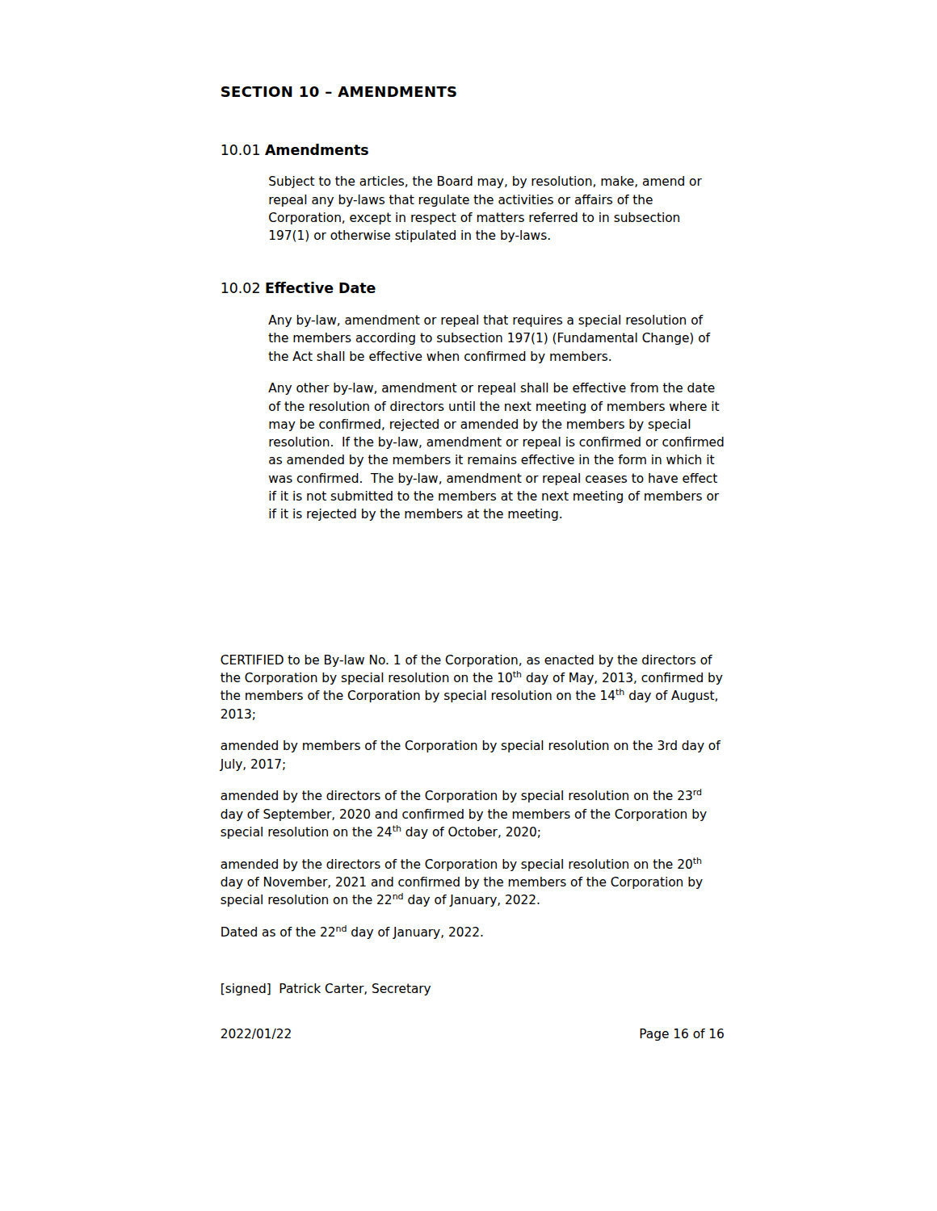SECTION 10 – AMENDMENTS
10.01 Amendments
Subject to the articles, the Board may, by resolution, make, amend or repeal any by-laws that regulate the activities or affairs of the Corporation, except in respect of matters referred to in subsection 197(1) or otherwise stipulated in the by-laws.
10.02 Effective Date
Any by-law, amendment or repeal that requires a special resolution of the members according to subsection 197(1) (Fundamental Change) of the Act shall be effective when confirmed by members.
Any other by-law, amendment or repeal shall be effective from the date of the resolution of directors until the next meeting of members where it may be confirmed, rejected or amended by the members by special resolution. If the by-law, amendment or repeal is confirmed or confirmed as amended by the members it remains effective in the form in which it was confirmed. The by-law, amendment or repeal ceases to have effect if it is not submitted to the members at the next meeting of members or if it is rejected by the members at the meeting.
CERTIFIED to be By-law No. 1 of the Corporation, as enacted by the directors of the Corporation by special resolution on the 10th day of May, 2013, confirmed by the members of the Corporation by special resolution on the 14th day of August, 2013;
amended by members of the Corporation by special resolution on the 3rd day of July, 2017;
amended by the directors of the Corporation by special resolution on the 23rd day of September, 2020 and confirmed by the members of the Corporation by special resolution on the 24th day of October, 2020;
amended by the directors of the Corporation by special resolution on the 20th day of November, 2021 and confirmed by the members of the Corporation by special resolution on the 22nd day of January, 2022.
Dated as of the 22nd day of January, 2022.
[signed] Patrick Carter, Secretary
2022/01/22 Page 16 of 16